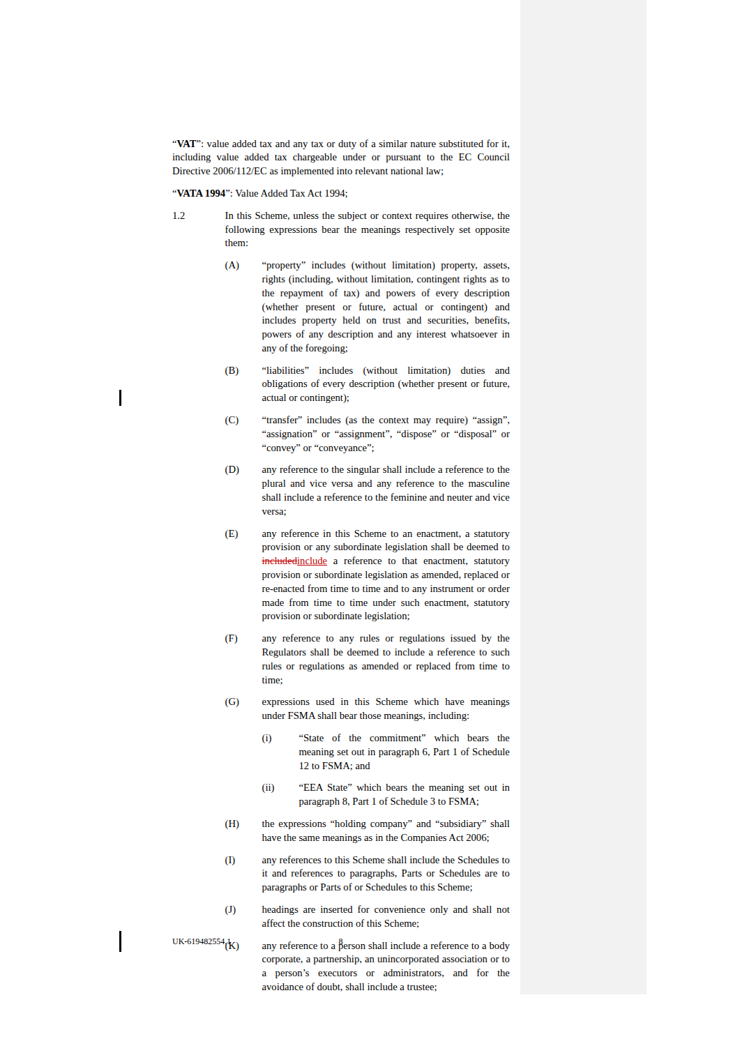“VAT”: value added tax and any tax or duty of a similar nature substituted for it, including value added tax chargeable under or pursuant to the EC Council Directive 2006/112/EC as implemented into relevant national law;
“VATA 1994”: Value Added Tax Act 1994;
1.2 In this Scheme, unless the subject or context requires otherwise, the following expressions bear the meanings respectively set opposite them:
(A) “property” includes (without limitation) property, assets, rights (including, without limitation, contingent rights as to the repayment of tax) and powers of every description (whether present or future, actual or contingent) and includes property held on trust and securities, benefits, powers of any description and any interest whatsoever in any of the foregoing;
(B) “liabilities” includes (without limitation) duties and obligations of every description (whether present or future, actual or contingent);
(C) “transfer” includes (as the context may require) “assign”, “assignation” or “assignment”, “dispose” or “disposal” or “convey” or “conveyance”;
(D) any reference to the singular shall include a reference to the plural and vice versa and any reference to the masculine shall include a reference to the feminine and neuter and vice versa;
(E) any reference in this Scheme to an enactment, a statutory provision or any subordinate legislation shall be deemed to included include a reference to that enactment, statutory provision or subordinate legislation as amended, replaced or re-enacted from time to time and to any instrument or order made from time to time under such enactment, statutory provision or subordinate legislation;
(F) any reference to any rules or regulations issued by the Regulators shall be deemed to include a reference to such rules or regulations as amended or replaced from time to time;
(G) expressions used in this Scheme which have meanings under FSMA shall bear those meanings, including:
(i) “State of the commitment” which bears the meaning set out in paragraph 6, Part 1 of Schedule 12 to FSMA; and
(ii) “EEA State” which bears the meaning set out in paragraph 8, Part 1 of Schedule 3 to FSMA;
(H) the expressions “holding company” and “subsidiary” shall have the same meanings as in the Companies Act 2006;
(I) any references to this Scheme shall include the Schedules to it and references to paragraphs, Parts or Schedules are to paragraphs or Parts of or Schedules to this Scheme;
(J) headings are inserted for convenience only and shall not affect the construction of this Scheme;
(K) any reference to a person shall include a reference to a body corporate, a partnership, an unincorporated association or to a person’s executors or administrators, and for the avoidance of doubt, shall include a trustee;
UK-619482554.1 8